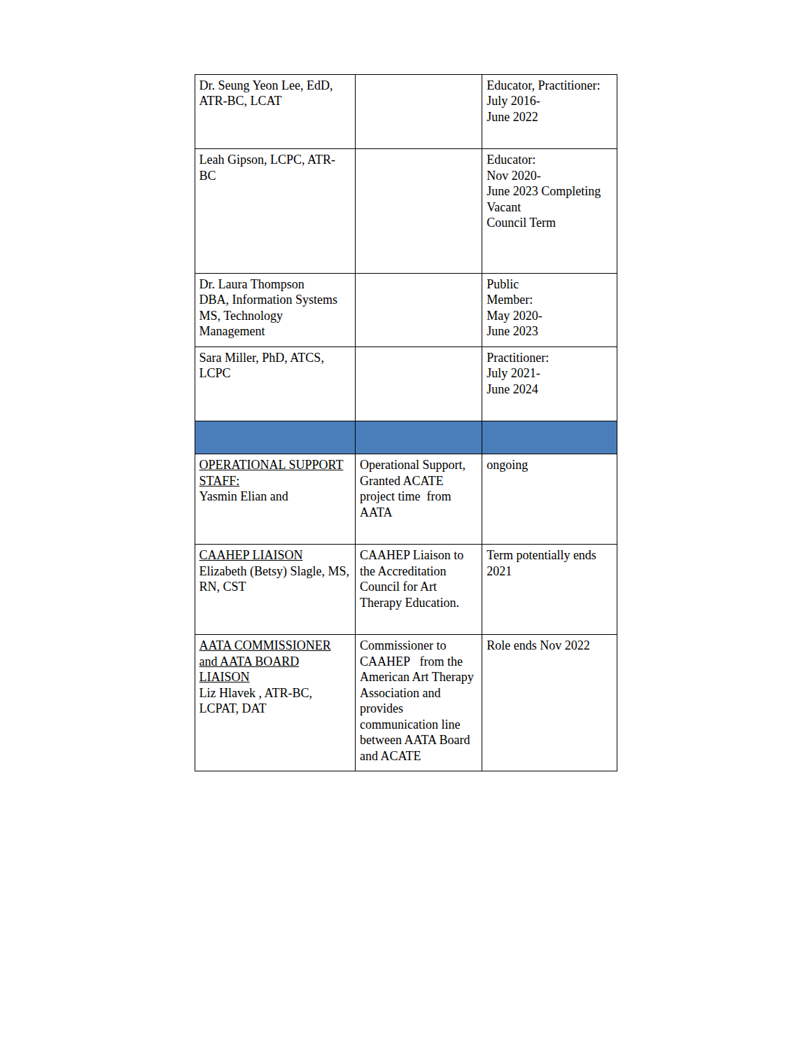| Dr. Seung Yeon Lee, EdD, ATR-BC, LCAT | | Educator, Practitioner: July 2016- June 2022 |
| Leah Gipson, LCPC, ATR-BC | | Educator: Nov 2020- June 2023 Completing Vacant Council Term |
| Dr. Laura Thompson DBA, Information Systems MS, Technology Management | | Public Member: May 2020- June 2023 |
| Sara Miller, PhD, ATCS, LCPC | | Practitioner: July 2021- June 2024 |
| OPERATIONAL SUPPORT STAFF: Yasmin Elian and | Operational Support, Granted ACATE project time from AATA | ongoing |
| CAAHEP LIAISON Elizabeth (Betsy) Slagle, MS, RN, CST | CAAHEP Liaison to the Accreditation Council for Art Therapy Education. | Term potentially ends 2021 |
| AATA COMMISSIONER and AATA BOARD LIAISON Liz Hlavek , ATR-BC, LCPAT, DAT | Commissioner to CAAHEP from the American Art Therapy Association and provides communication line between AATA Board and ACATE | Role ends Nov 2022 |